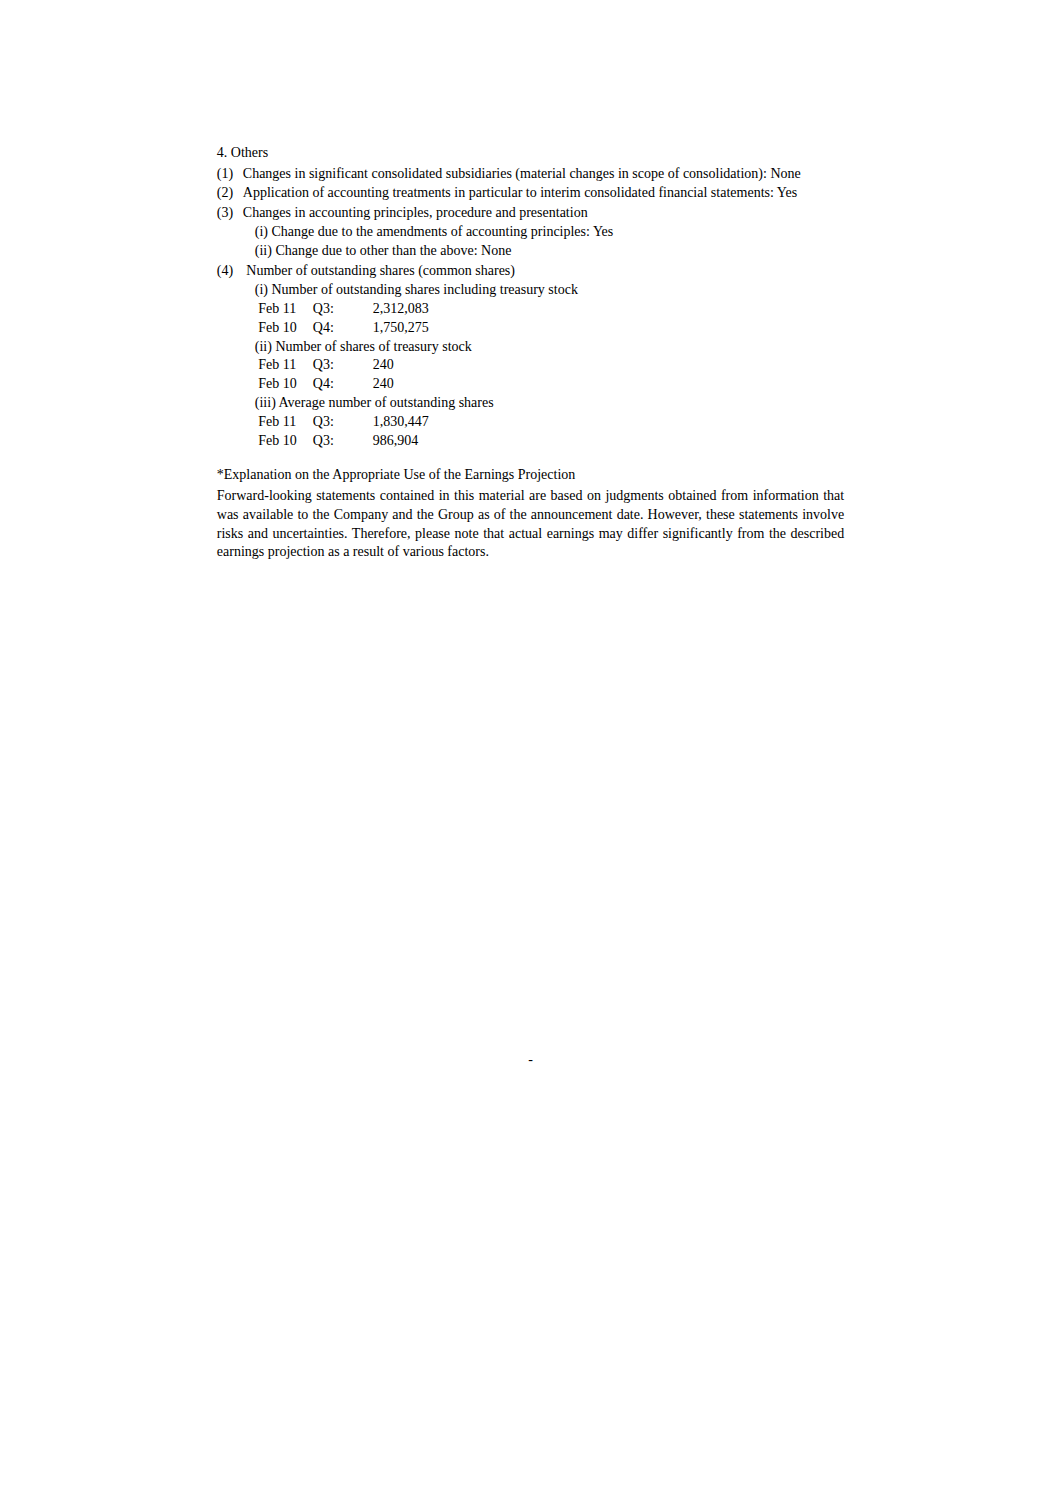4. Others
(1) Changes in significant consolidated subsidiaries (material changes in scope of consolidation): None
(2) Application of accounting treatments in particular to interim consolidated financial statements: Yes
(3) Changes in accounting principles, procedure and presentation
(i) Change due to the amendments of accounting principles: Yes
(ii) Change due to other than the above: None
(4) Number of outstanding shares (common shares)
(i) Number of outstanding shares including treasury stock
| Feb 11 | Q3: | 2,312,083 |
| Feb 10 | Q4: | 1,750,275 |
(ii) Number of shares of treasury stock
| Feb 11 | Q3: | 240 |
| Feb 10 | Q4: | 240 |
(iii) Average number of outstanding shares
| Feb 11 | Q3: | 1,830,447 |
| Feb 10 | Q3: | 986,904 |
*Explanation on the Appropriate Use of the Earnings Projection
Forward-looking statements contained in this material are based on judgments obtained from information that was available to the Company and the Group as of the announcement date. However, these statements involve risks and uncertainties. Therefore, please note that actual earnings may differ significantly from the described earnings projection as a result of various factors.
-